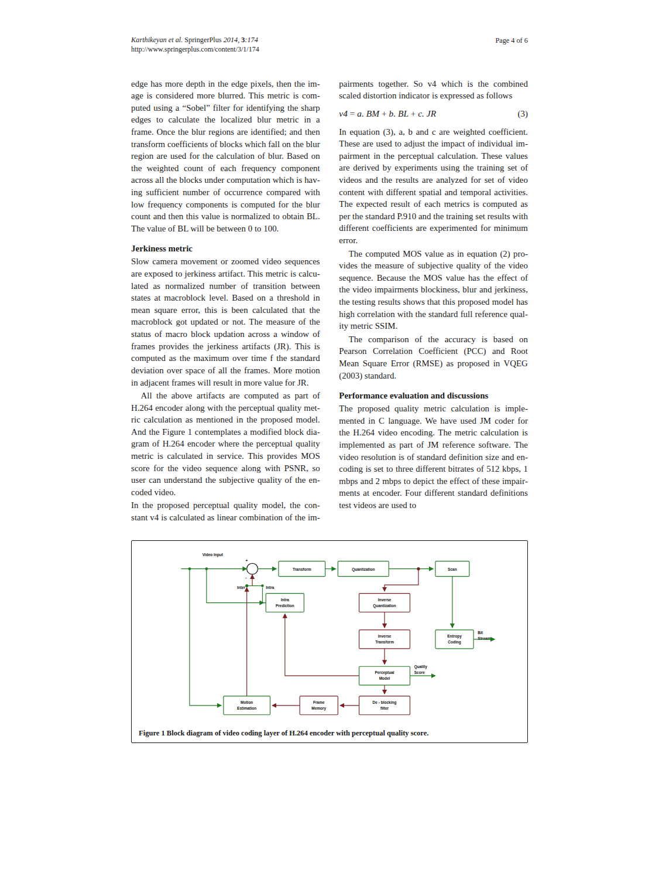Karthikeyan et al. SpringerPlus 2014, 3:174
http://www.springerplus.com/content/3/1/174
Page 4 of 6
edge has more depth in the edge pixels, then the image is considered more blurred. This metric is computed using a “Sobel” filter for identifying the sharp edges to calculate the localized blur metric in a frame. Once the blur regions are identified; and then transform coefficients of blocks which fall on the blur region are used for the calculation of blur. Based on the weighted count of each frequency component across all the blocks under computation which is having sufficient number of occurrence compared with low frequency components is computed for the blur count and then this value is normalized to obtain BL. The value of BL will be between 0 to 100.
Jerkiness metric
Slow camera movement or zoomed video sequences are exposed to jerkiness artifact. This metric is calculated as normalized number of transition between states at macroblock level. Based on a threshold in mean square error, this is been calculated that the macroblock got updated or not. The measure of the status of macro block updation across a window of frames provides the jerkiness artifacts (JR). This is computed as the maximum over time f the standard deviation over space of all the frames. More motion in adjacent frames will result in more value for JR.
All the above artifacts are computed as part of H.264 encoder along with the perceptual quality metric calculation as mentioned in the proposed model. And the Figure 1 contemplates a modified block diagram of H.264 encoder where the perceptual quality metric is calculated in service. This provides MOS score for the video sequence along with PSNR, so user can understand the subjective quality of the encoded video.
In the proposed perceptual quality model, the constant v4 is calculated as linear combination of the impairments together. So v4 which is the combined scaled distortion indicator is expressed as follows
v4 = a. BM + b. BL + c. JR
(3)
In equation (3), a, b and c are weighted coefficient. These are used to adjust the impact of individual impairment in the perceptual calculation. These values are derived by experiments using the training set of videos and the results are analyzed for set of video content with different spatial and temporal activities. The expected result of each metrics is computed as per the standard P.910 and the training set results with different coefficients are experimented for minimum error.
The computed MOS value as in equation (2) provides the measure of subjective quality of the video sequence. Because the MOS value has the effect of the video impairments blockiness, blur and jerkiness, the testing results shows that this proposed model has high correlation with the standard full reference quality metric SSIM.
The comparison of the accuracy is based on Pearson Correlation Coefficient (PCC) and Root Mean Square Error (RMSE) as proposed in VQEG (2003) standard.
Performance evaluation and discussions
The proposed quality metric calculation is implemented in C language. We have used JM coder for the H.264 video encoding. The metric calculation is implemented as part of JM reference software. The video resolution is of standard definition size and encoding is set to three different bitrates of 512 kbps, 1 mbps and 2 mbps to depict the effect of these impairments at encoder. Four different standard definitions test videos are used to
Video Input + - Transform Quantization Scan Inverse Quantization Inverse Transform Entropy Coding Bit Stream Intra Prediction Inter Intra Perceptual Model Quality Score De - blocking filter Frame Memory Motion Estimation
Figure 1 Block diagram of video coding layer of H.264 encoder with perceptual quality score.